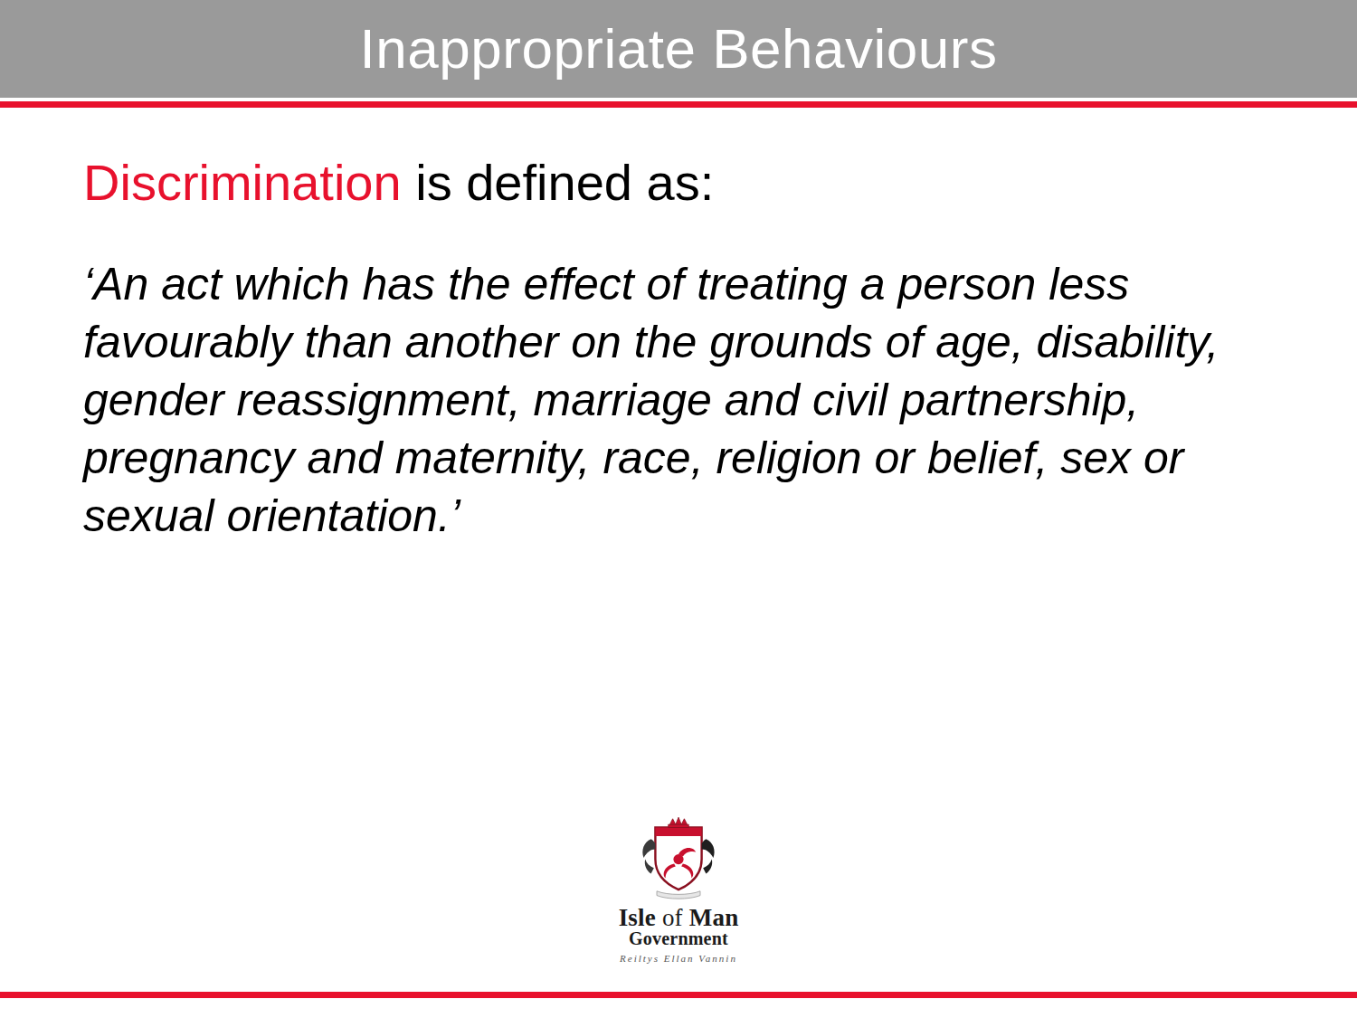Inappropriate Behaviours
Discrimination is defined as:
‘An act which has the effect of treating a person less favourably than another on the grounds of age, disability, gender reassignment, marriage and civil partnership, pregnancy and maternity, race, religion or belief, sex or sexual orientation.’
Isle of Man
Government
Reiltys Ellan Vannin